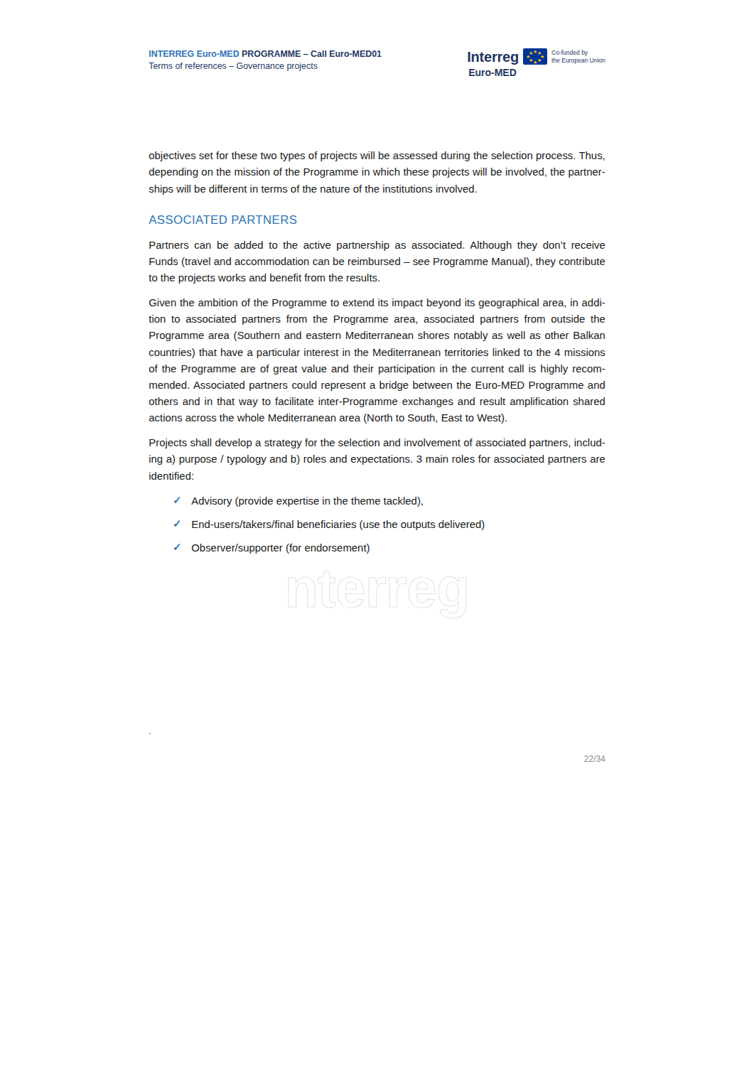INTERREG Euro-MED PROGRAMME – Call Euro-MED01
Terms of references – Governance projects
Interreg
★ ★ ★ ★ ★ ★ ★ ★
Co-funded by
the European Union
Euro-MED
objectives set for these two types of projects will be assessed during the selection process. Thus, depending on the mission of the Programme in which these projects will be involved, the partnerships will be different in terms of the nature of the institutions involved.
Associated partners
Partners can be added to the active partnership as associated. Although they don’t receive Funds (travel and accommodation can be reimbursed – see Programme Manual), they contribute to the projects works and benefit from the results.
Given the ambition of the Programme to extend its impact beyond its geographical area, in addition to associated partners from the Programme area, associated partners from outside the Programme area (Southern and eastern Mediterranean shores notably as well as other Balkan countries) that have a particular interest in the Mediterranean territories linked to the 4 missions of the Programme are of great value and their participation in the current call is highly recommended. Associated partners could represent a bridge between the Euro-MED Programme and others and in that way to facilitate inter-Programme exchanges and result amplification shared actions across the whole Mediterranean area (North to South, East to West).
Projects shall develop a strategy for the selection and involvement of associated partners, including a) purpose / typology and b) roles and expectations. 3 main roles for associated partners are identified:
Advisory (provide expertise in the theme tackled),
End-users/takers/final beneficiaries (use the outputs delivered)
Observer/supporter (for endorsement)
nterreg
.
22/34